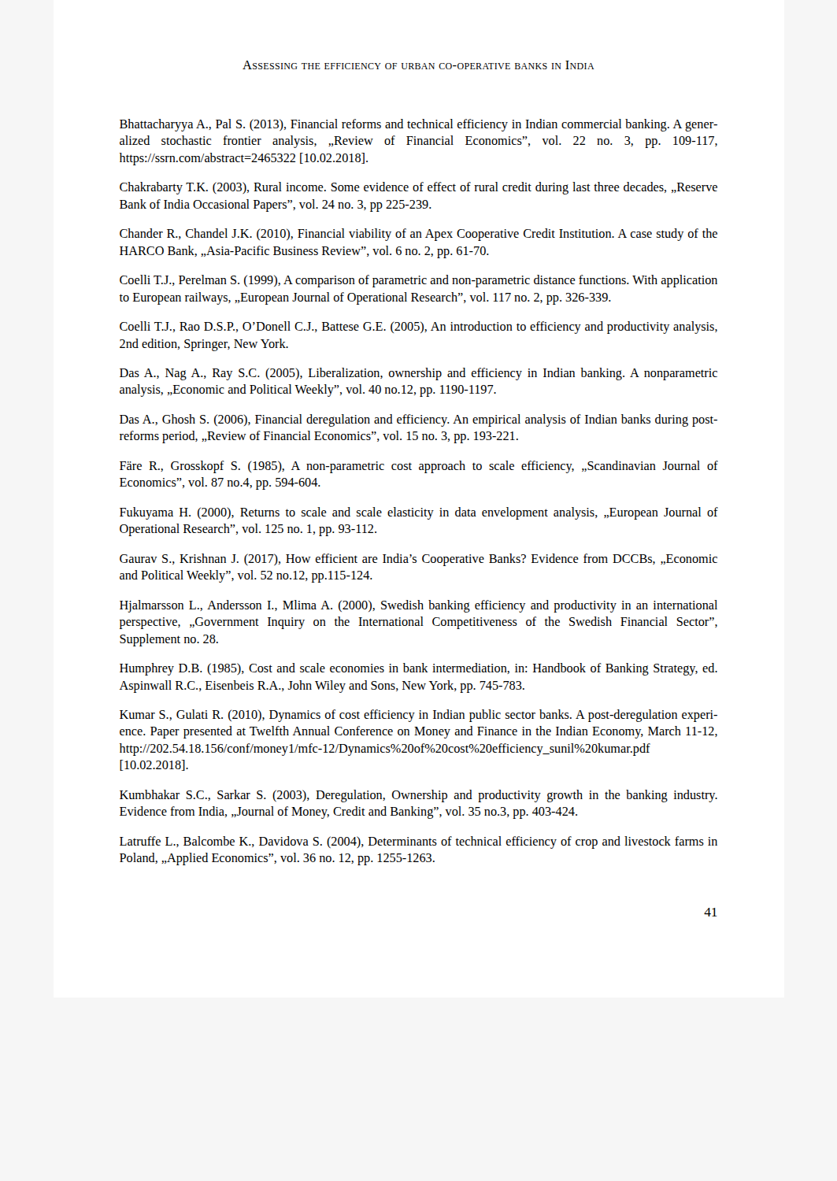Assessing the efficiency of urban co-operative banks in India
Bhattacharyya A., Pal S. (2013), Financial reforms and technical efficiency in Indian commercial banking. A generalized stochastic frontier analysis, „Review of Financial Economics”, vol. 22 no. 3, pp. 109-117, https://ssrn.com/abstract=2465322 [10.02.2018].
Chakrabarty T.K. (2003), Rural income. Some evidence of effect of rural credit during last three decades, „Reserve Bank of India Occasional Papers”, vol. 24 no. 3, pp 225-239.
Chander R., Chandel J.K. (2010), Financial viability of an Apex Cooperative Credit Institution. A case study of the HARCO Bank, „Asia-Pacific Business Review”, vol. 6 no. 2, pp. 61-70.
Coelli T.J., Perelman S. (1999), A comparison of parametric and non-parametric distance functions. With application to European railways, „European Journal of Operational Research”, vol. 117 no. 2, pp. 326-339.
Coelli T.J., Rao D.S.P., O’Donell C.J., Battese G.E. (2005), An introduction to efficiency and productivity analysis, 2nd edition, Springer, New York.
Das A., Nag A., Ray S.C. (2005), Liberalization, ownership and efficiency in Indian banking. A nonparametric analysis, „Economic and Political Weekly”, vol. 40 no.12, pp. 1190-1197.
Das A., Ghosh S. (2006), Financial deregulation and efficiency. An empirical analysis of Indian banks during post-reforms period, „Review of Financial Economics”, vol. 15 no. 3, pp. 193-221.
Färe R., Grosskopf S. (1985), A non-parametric cost approach to scale efficiency, „Scandinavian Journal of Economics”, vol. 87 no.4, pp. 594-604.
Fukuyama H. (2000), Returns to scale and scale elasticity in data envelopment analysis, „European Journal of Operational Research”, vol. 125 no. 1, pp. 93-112.
Gaurav S., Krishnan J. (2017), How efficient are India’s Cooperative Banks? Evidence from DCCBs, „Economic and Political Weekly”, vol. 52 no.12, pp.115-124.
Hjalmarsson L., Andersson I., Mlima A. (2000), Swedish banking efficiency and productivity in an international perspective, „Government Inquiry on the International Competitiveness of the Swedish Financial Sector”, Supplement no. 28.
Humphrey D.B. (1985), Cost and scale economies in bank intermediation, in: Handbook of Banking Strategy, ed. Aspinwall R.C., Eisenbeis R.A., John Wiley and Sons, New York, pp. 745-783.
Kumar S., Gulati R. (2010), Dynamics of cost efficiency in Indian public sector banks. A post-deregulation experience. Paper presented at Twelfth Annual Conference on Money and Finance in the Indian Economy, March 11-12, http://202.54.18.156/conf/money1/mfc-12/Dynamics%20of%20cost%20efficiency_sunil%20kumar.pdf [10.02.2018].
Kumbhakar S.C., Sarkar S. (2003), Deregulation, Ownership and productivity growth in the banking industry. Evidence from India, „Journal of Money, Credit and Banking”, vol. 35 no.3, pp. 403-424.
Latruffe L., Balcombe K., Davidova S. (2004), Determinants of technical efficiency of crop and livestock farms in Poland, „Applied Economics”, vol. 36 no. 12, pp. 1255-1263.
41